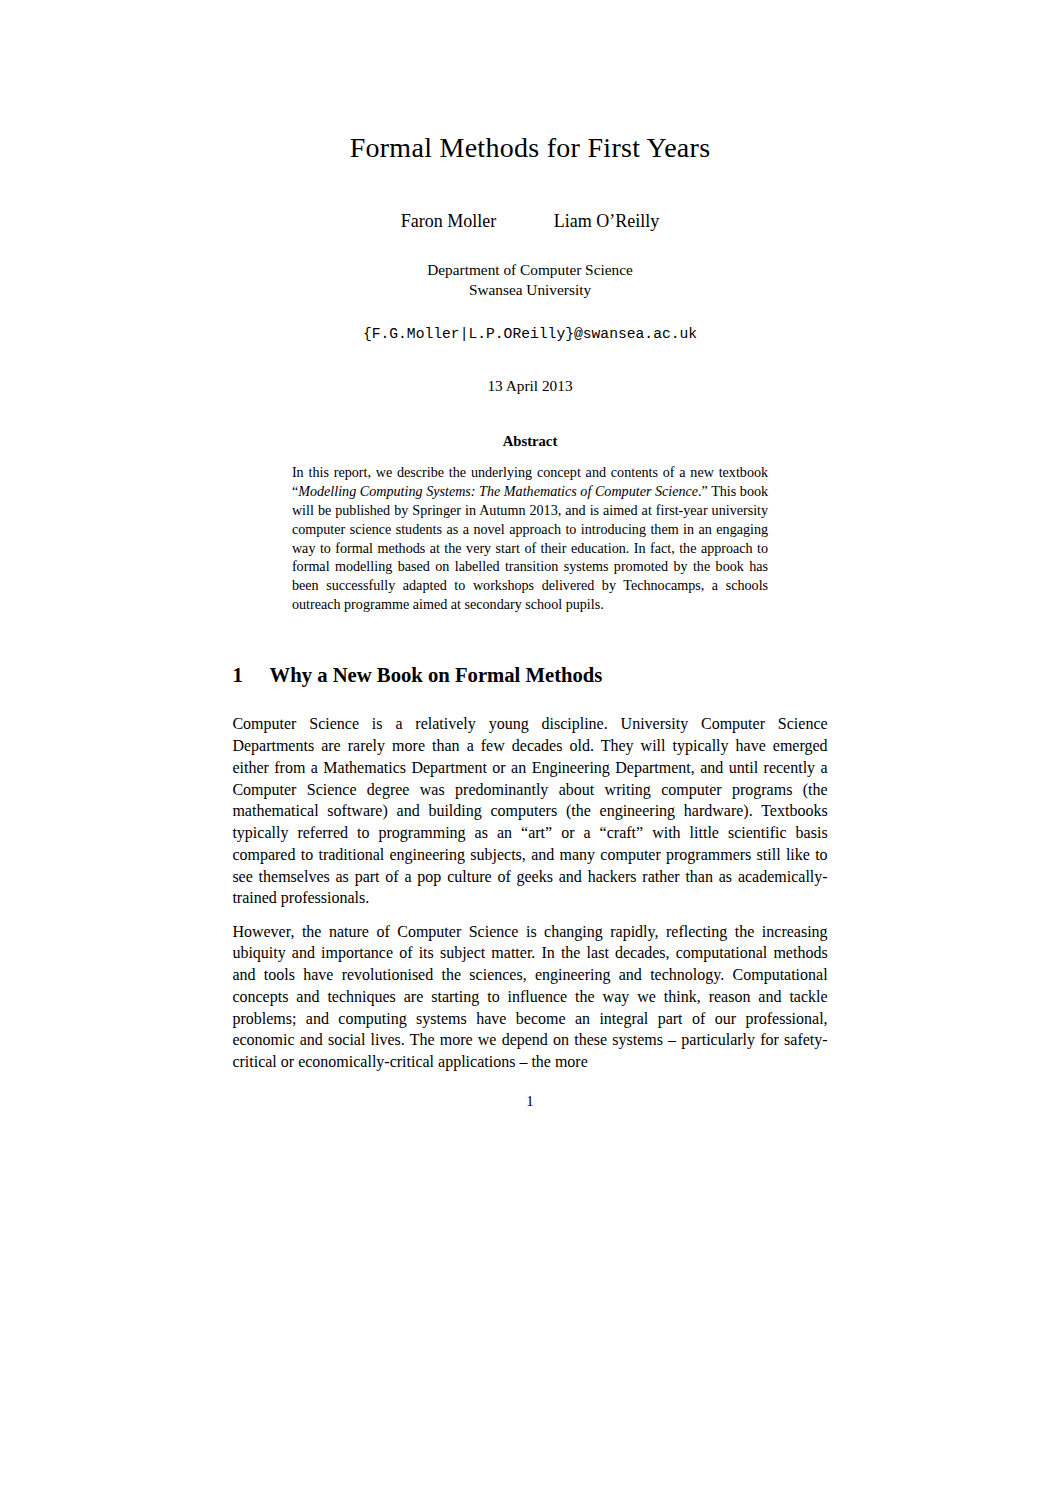Formal Methods for First Years
Faron Moller Liam O’Reilly
Department of Computer Science
Swansea University
{F.G.Moller|L.P.OReilly}@swansea.ac.uk
13 April 2013
Abstract
In this report, we describe the underlying concept and contents of a new textbook “Modelling Computing Systems: The Mathematics of Computer Science.” This book will be published by Springer in Autumn 2013, and is aimed at first-year university computer science students as a novel approach to introducing them in an engaging way to formal methods at the very start of their education. In fact, the approach to formal modelling based on labelled transition systems promoted by the book has been successfully adapted to workshops delivered by Technocamps, a schools outreach programme aimed at secondary school pupils.
1 Why a New Book on Formal Methods
Computer Science is a relatively young discipline. University Computer Science Departments are rarely more than a few decades old. They will typically have emerged either from a Mathematics Department or an Engineering Department, and until recently a Computer Science degree was predominantly about writing computer programs (the mathematical software) and building computers (the engineering hardware). Textbooks typically referred to programming as an “art” or a “craft” with little scientific basis compared to traditional engineering subjects, and many computer programmers still like to see themselves as part of a pop culture of geeks and hackers rather than as academically-trained professionals.
However, the nature of Computer Science is changing rapidly, reflecting the increasing ubiquity and importance of its subject matter. In the last decades, computational methods and tools have revolutionised the sciences, engineering and technology. Computational concepts and techniques are starting to influence the way we think, reason and tackle problems; and computing systems have become an integral part of our professional, economic and social lives. The more we depend on these systems – particularly for safety-critical or economically-critical applications – the more
1